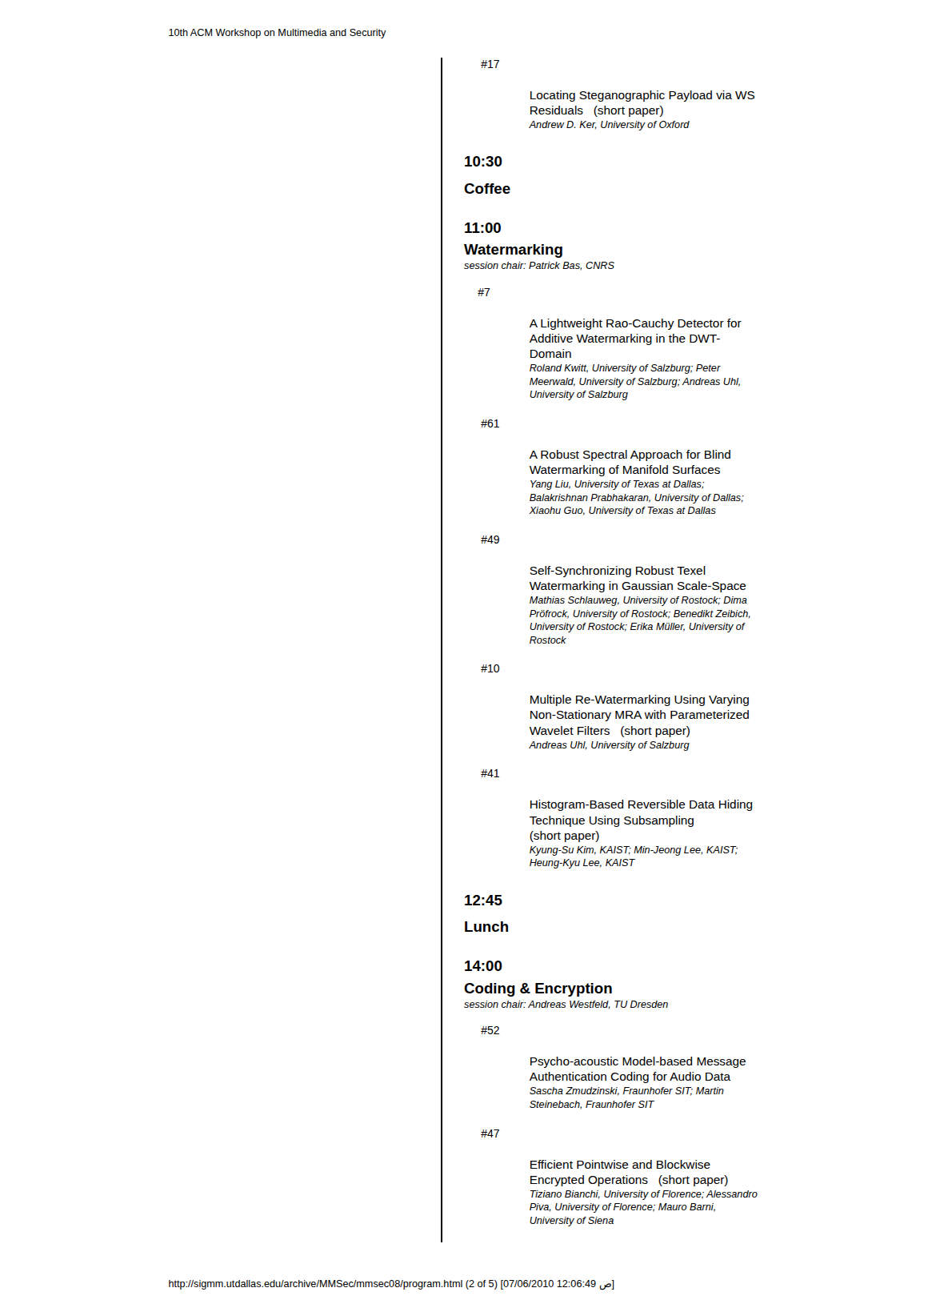10th ACM Workshop on Multimedia and Security
#17
Locating Steganographic Payload via WS Residuals (short paper)
Andrew D. Ker, University of Oxford
10:30
Coffee
11:00
Watermarking
session chair: Patrick Bas, CNRS
#7
A Lightweight Rao-Cauchy Detector for Additive Watermarking in the DWT-Domain
Roland Kwitt, University of Salzburg; Peter Meerwald, University of Salzburg; Andreas Uhl, University of Salzburg
#61
A Robust Spectral Approach for Blind Watermarking of Manifold Surfaces
Yang Liu, University of Texas at Dallas; Balakrishnan Prabhakaran, University of Dallas; Xiaohu Guo, University of Texas at Dallas
#49
Self-Synchronizing Robust Texel Watermarking in Gaussian Scale-Space
Mathias Schlauweg, University of Rostock; Dima Pröfrock, University of Rostock; Benedikt Zeibich, University of Rostock; Erika Müller, University of Rostock
#10
Multiple Re-Watermarking Using Varying Non-Stationary MRA with Parameterized Wavelet Filters (short paper)
Andreas Uhl, University of Salzburg
#41
Histogram-Based Reversible Data Hiding Technique Using Subsampling (short paper)
Kyung-Su Kim, KAIST; Min-Jeong Lee, KAIST; Heung-Kyu Lee, KAIST
12:45
Lunch
14:00
Coding & Encryption
session chair: Andreas Westfeld, TU Dresden
#52
Psycho-acoustic Model-based Message Authentication Coding for Audio Data
Sascha Zmudzinski, Fraunhofer SIT; Martin Steinebach, Fraunhofer SIT
#47
Efficient Pointwise and Blockwise Encrypted Operations (short paper)
Tiziano Bianchi, University of Florence; Alessandro Piva, University of Florence; Mauro Barni, University of Siena
http://sigmm.utdallas.edu/archive/MMSec/mmsec08/program.html (2 of 5) [07/06/2010 12:06:49 ص]